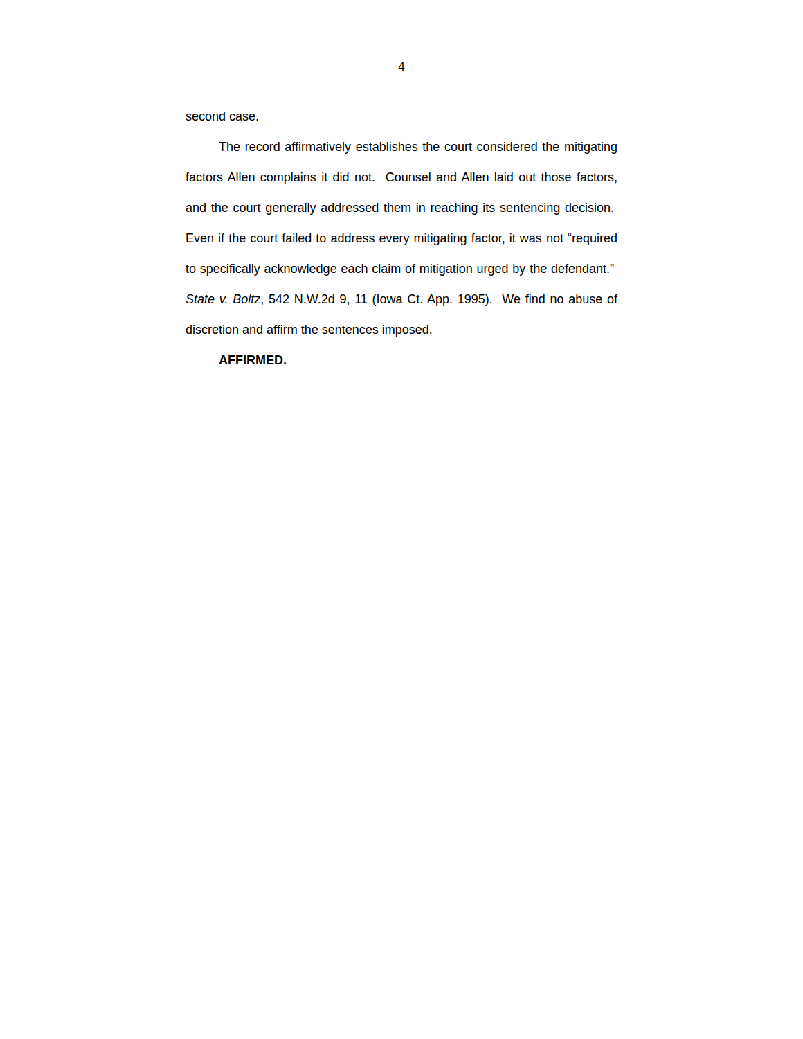4
second case.
The record affirmatively establishes the court considered the mitigating factors Allen complains it did not. Counsel and Allen laid out those factors, and the court generally addressed them in reaching its sentencing decision. Even if the court failed to address every mitigating factor, it was not “required to specifically acknowledge each claim of mitigation urged by the defendant.” State v. Boltz, 542 N.W.2d 9, 11 (Iowa Ct. App. 1995). We find no abuse of discretion and affirm the sentences imposed.
AFFIRMED.